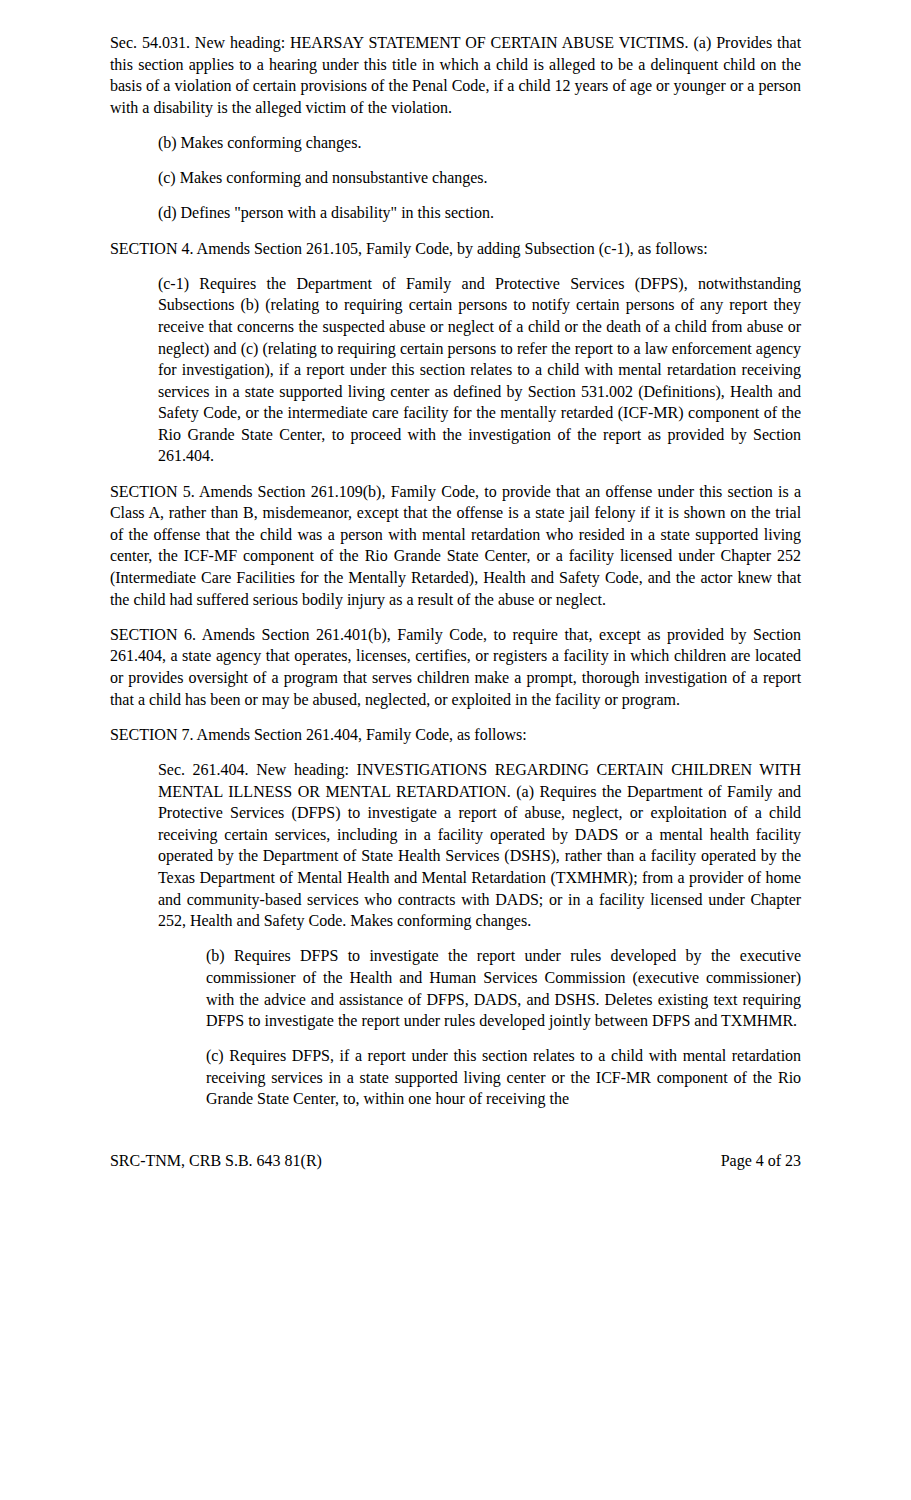Sec. 54.031. New heading: HEARSAY STATEMENT OF CERTAIN ABUSE VICTIMS. (a) Provides that this section applies to a hearing under this title in which a child is alleged to be a delinquent child on the basis of a violation of certain provisions of the Penal Code, if a child 12 years of age or younger or a person with a disability is the alleged victim of the violation.
(b) Makes conforming changes.
(c) Makes conforming and nonsubstantive changes.
(d) Defines "person with a disability" in this section.
SECTION 4. Amends Section 261.105, Family Code, by adding Subsection (c-1), as follows:
(c-1) Requires the Department of Family and Protective Services (DFPS), notwithstanding Subsections (b) (relating to requiring certain persons to notify certain persons of any report they receive that concerns the suspected abuse or neglect of a child or the death of a child from abuse or neglect) and (c) (relating to requiring certain persons to refer the report to a law enforcement agency for investigation), if a report under this section relates to a child with mental retardation receiving services in a state supported living center as defined by Section 531.002 (Definitions), Health and Safety Code, or the intermediate care facility for the mentally retarded (ICF-MR) component of the Rio Grande State Center, to proceed with the investigation of the report as provided by Section 261.404.
SECTION 5. Amends Section 261.109(b), Family Code, to provide that an offense under this section is a Class A, rather than B, misdemeanor, except that the offense is a state jail felony if it is shown on the trial of the offense that the child was a person with mental retardation who resided in a state supported living center, the ICF-MF component of the Rio Grande State Center, or a facility licensed under Chapter 252 (Intermediate Care Facilities for the Mentally Retarded), Health and Safety Code, and the actor knew that the child had suffered serious bodily injury as a result of the abuse or neglect.
SECTION 6. Amends Section 261.401(b), Family Code, to require that, except as provided by Section 261.404, a state agency that operates, licenses, certifies, or registers a facility in which children are located or provides oversight of a program that serves children make a prompt, thorough investigation of a report that a child has been or may be abused, neglected, or exploited in the facility or program.
SECTION 7. Amends Section 261.404, Family Code, as follows:
Sec. 261.404. New heading: INVESTIGATIONS REGARDING CERTAIN CHILDREN WITH MENTAL ILLNESS OR MENTAL RETARDATION. (a) Requires the Department of Family and Protective Services (DFPS) to investigate a report of abuse, neglect, or exploitation of a child receiving certain services, including in a facility operated by DADS or a mental health facility operated by the Department of State Health Services (DSHS), rather than a facility operated by the Texas Department of Mental Health and Mental Retardation (TXMHMR); from a provider of home and community-based services who contracts with DADS; or in a facility licensed under Chapter 252, Health and Safety Code. Makes conforming changes.
(b) Requires DFPS to investigate the report under rules developed by the executive commissioner of the Health and Human Services Commission (executive commissioner) with the advice and assistance of DFPS, DADS, and DSHS. Deletes existing text requiring DFPS to investigate the report under rules developed jointly between DFPS and TXMHMR.
(c) Requires DFPS, if a report under this section relates to a child with mental retardation receiving services in a state supported living center or the ICF-MR component of the Rio Grande State Center, to, within one hour of receiving the
SRC-TNM, CRB S.B. 643 81(R) Page 4 of 23